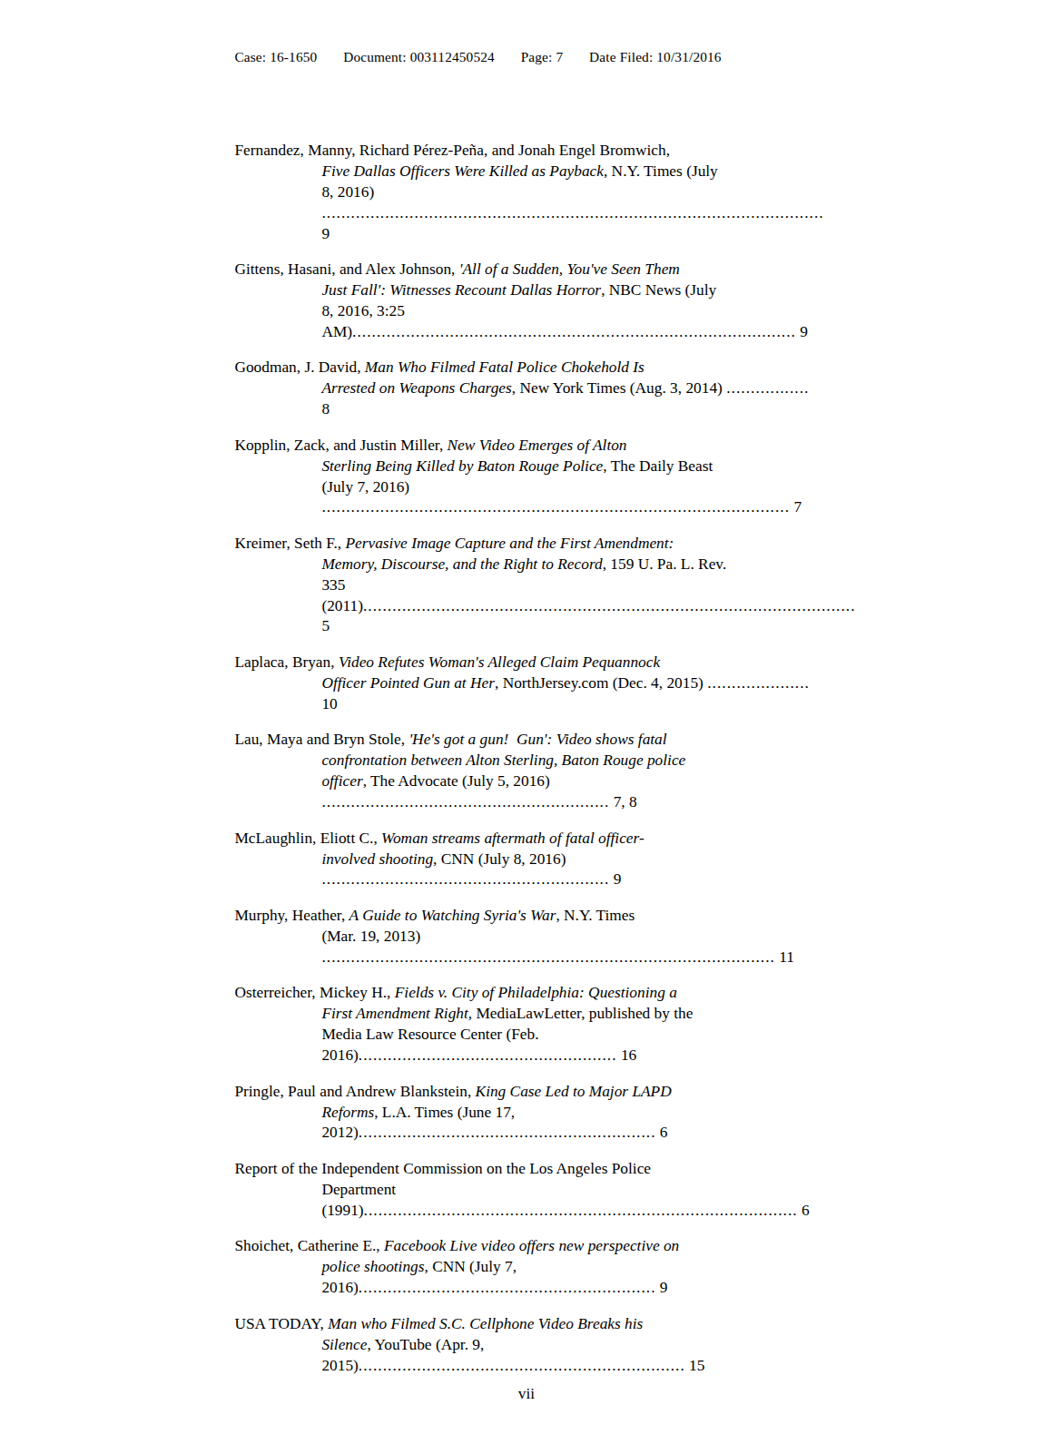Case: 16-1650 Document: 003112450524 Page: 7 Date Filed: 10/31/2016
Fernandez, Manny, Richard Pérez-Peña, and Jonah Engel Bromwich, Five Dallas Officers Were Killed as Payback, N.Y. Times (July 8, 2016) ....................................................................................................... 9
Gittens, Hasani, and Alex Johnson, 'All of a Sudden, You've Seen Them Just Fall': Witnesses Recount Dallas Horror, NBC News (July 8, 2016, 3:25 AM)........................................................................................... 9
Goodman, J. David, Man Who Filmed Fatal Police Chokehold Is Arrested on Weapons Charges, New York Times (Aug. 3, 2014) ................. 8
Kopplin, Zack, and Justin Miller, New Video Emerges of Alton Sterling Being Killed by Baton Rouge Police, The Daily Beast (July 7, 2016) ................................................................................................ 7
Kreimer, Seth F., Pervasive Image Capture and the First Amendment: Memory, Discourse, and the Right to Record, 159 U. Pa. L. Rev. 335 (2011)..................................................................................................... 5
Laplaca, Bryan, Video Refutes Woman's Alleged Claim Pequannock Officer Pointed Gun at Her, NorthJersey.com (Dec. 4, 2015) ..................... 10
Lau, Maya and Bryn Stole, 'He's got a gun! Gun': Video shows fatal confrontation between Alton Sterling, Baton Rouge police officer, The Advocate (July 5, 2016) ........................................................... 7, 8
McLaughlin, Eliott C., Woman streams aftermath of fatal officer- involved shooting, CNN (July 8, 2016) ........................................................... 9
Murphy, Heather, A Guide to Watching Syria's War, N.Y. Times (Mar. 19, 2013) ............................................................................................. 11
Osterreicher, Mickey H., Fields v. City of Philadelphia: Questioning a First Amendment Right, MediaLawLetter, published by the Media Law Resource Center (Feb. 2016)..................................................... 16
Pringle, Paul and Andrew Blankstein, King Case Led to Major LAPD Reforms, L.A. Times (June 17, 2012)............................................................. 6
Report of the Independent Commission on the Los Angeles Police Department (1991)......................................................................................... 6
Shoichet, Catherine E., Facebook Live video offers new perspective on police shootings, CNN (July 7, 2016)............................................................. 9
USA TODAY, Man who Filmed S.C. Cellphone Video Breaks his Silence, YouTube (Apr. 9, 2015)................................................................... 15
vii